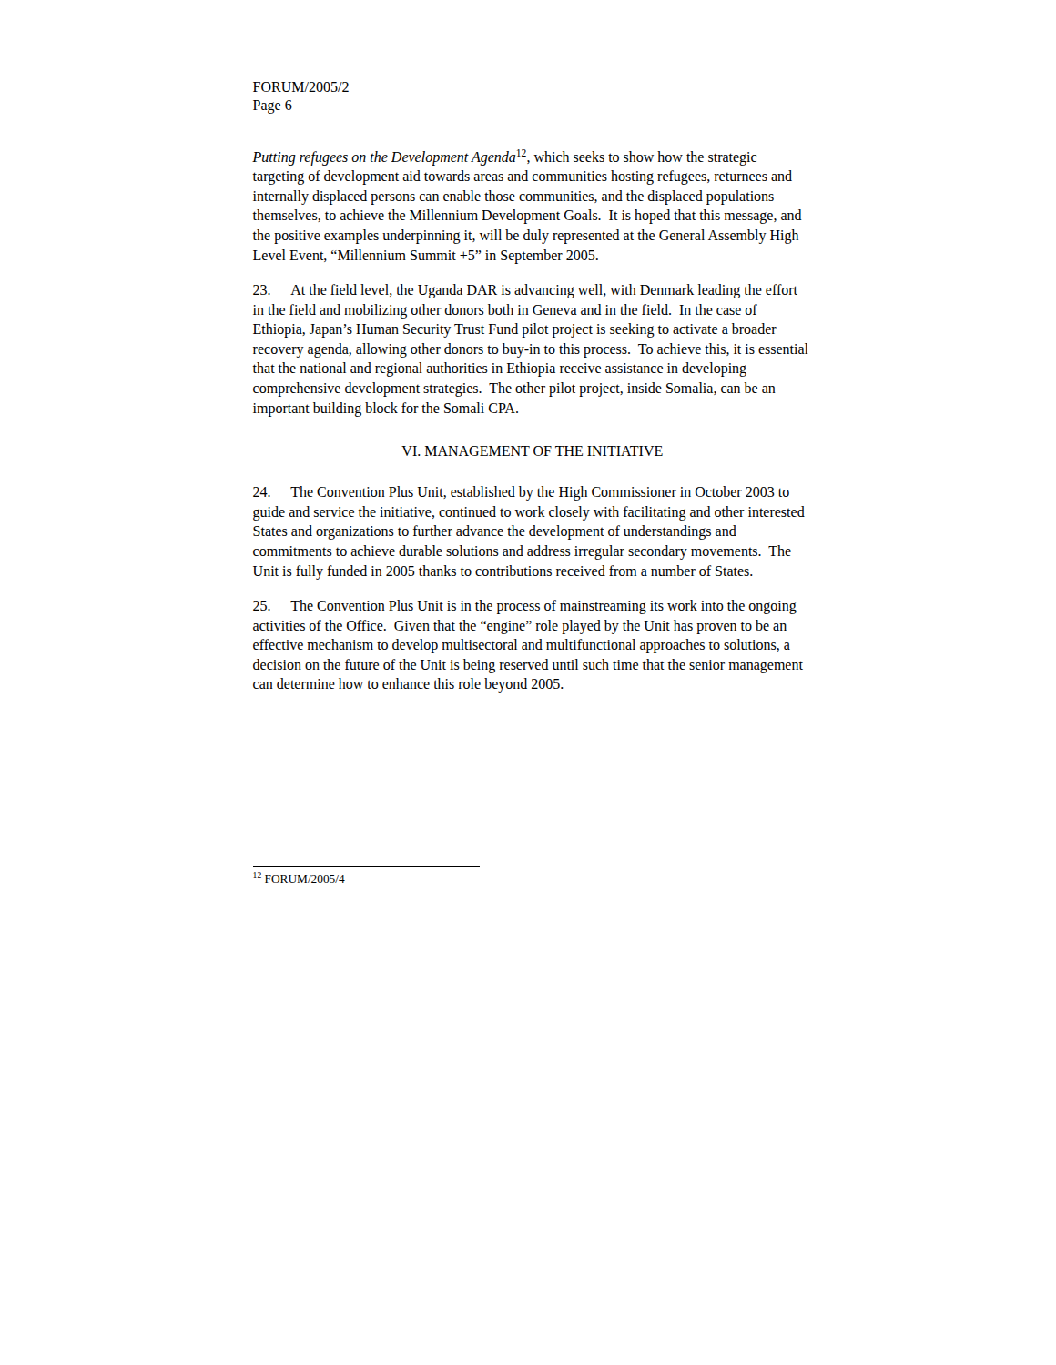FORUM/2005/2
Page 6
Putting refugees on the Development Agenda12, which seeks to show how the strategic targeting of development aid towards areas and communities hosting refugees, returnees and internally displaced persons can enable those communities, and the displaced populations themselves, to achieve the Millennium Development Goals. It is hoped that this message, and the positive examples underpinning it, will be duly represented at the General Assembly High Level Event, “Millennium Summit +5” in September 2005.
23. At the field level, the Uganda DAR is advancing well, with Denmark leading the effort in the field and mobilizing other donors both in Geneva and in the field. In the case of Ethiopia, Japan’s Human Security Trust Fund pilot project is seeking to activate a broader recovery agenda, allowing other donors to buy-in to this process. To achieve this, it is essential that the national and regional authorities in Ethiopia receive assistance in developing comprehensive development strategies. The other pilot project, inside Somalia, can be an important building block for the Somali CPA.
VI. MANAGEMENT OF THE INITIATIVE
24. The Convention Plus Unit, established by the High Commissioner in October 2003 to guide and service the initiative, continued to work closely with facilitating and other interested States and organizations to further advance the development of understandings and commitments to achieve durable solutions and address irregular secondary movements. The Unit is fully funded in 2005 thanks to contributions received from a number of States.
25. The Convention Plus Unit is in the process of mainstreaming its work into the ongoing activities of the Office. Given that the “engine” role played by the Unit has proven to be an effective mechanism to develop multisectoral and multifunctional approaches to solutions, a decision on the future of the Unit is being reserved until such time that the senior management can determine how to enhance this role beyond 2005.
12 FORUM/2005/4